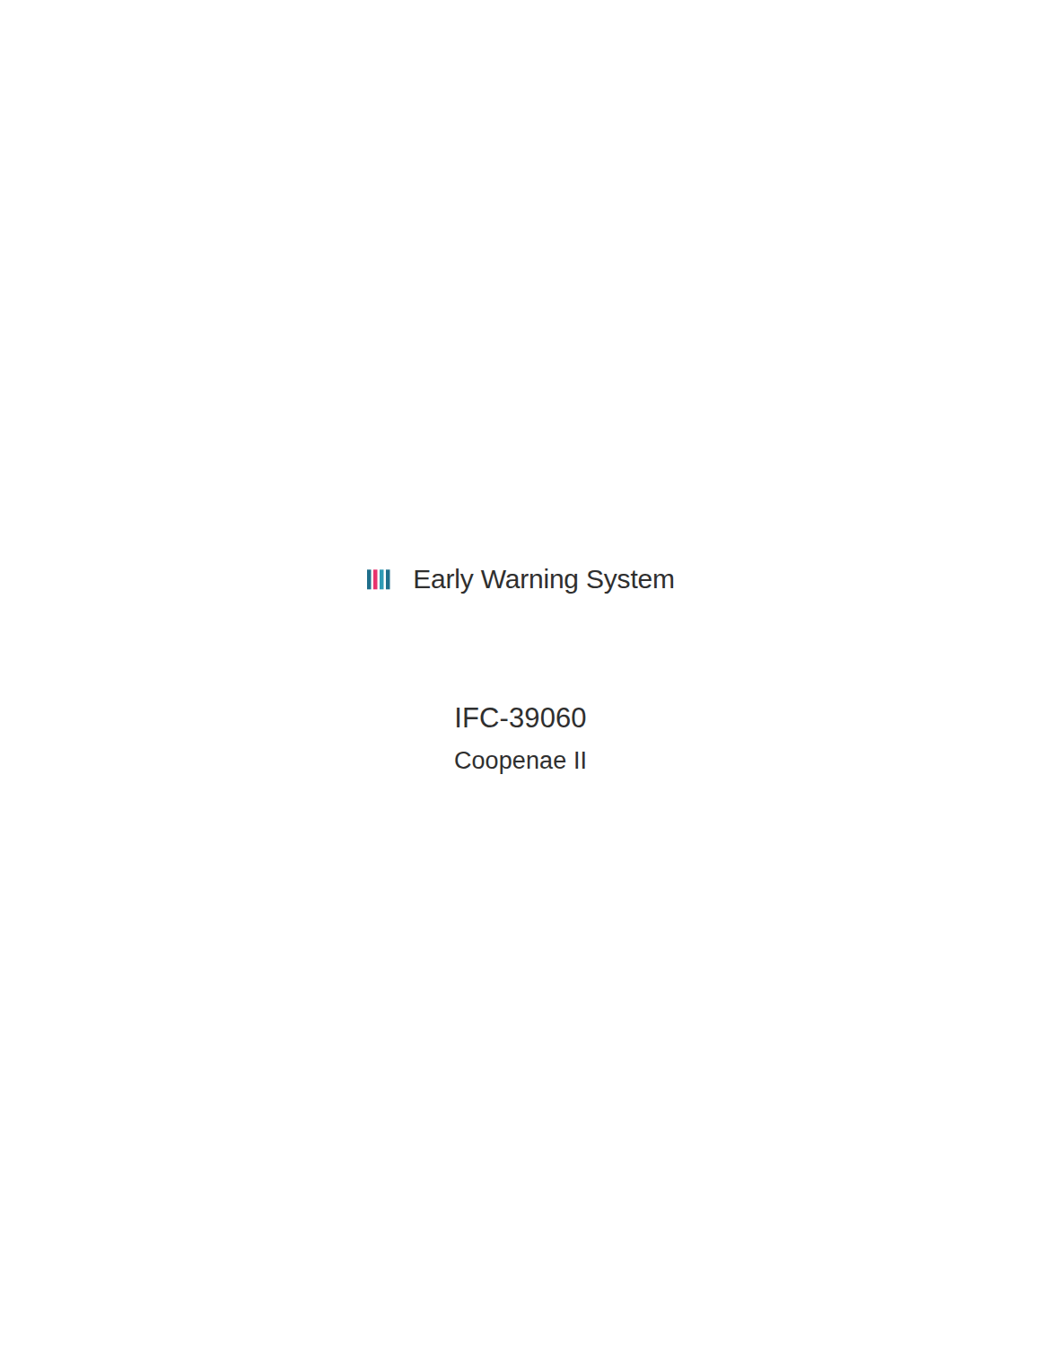Early Warning System
IFC-39060
Coopenae II